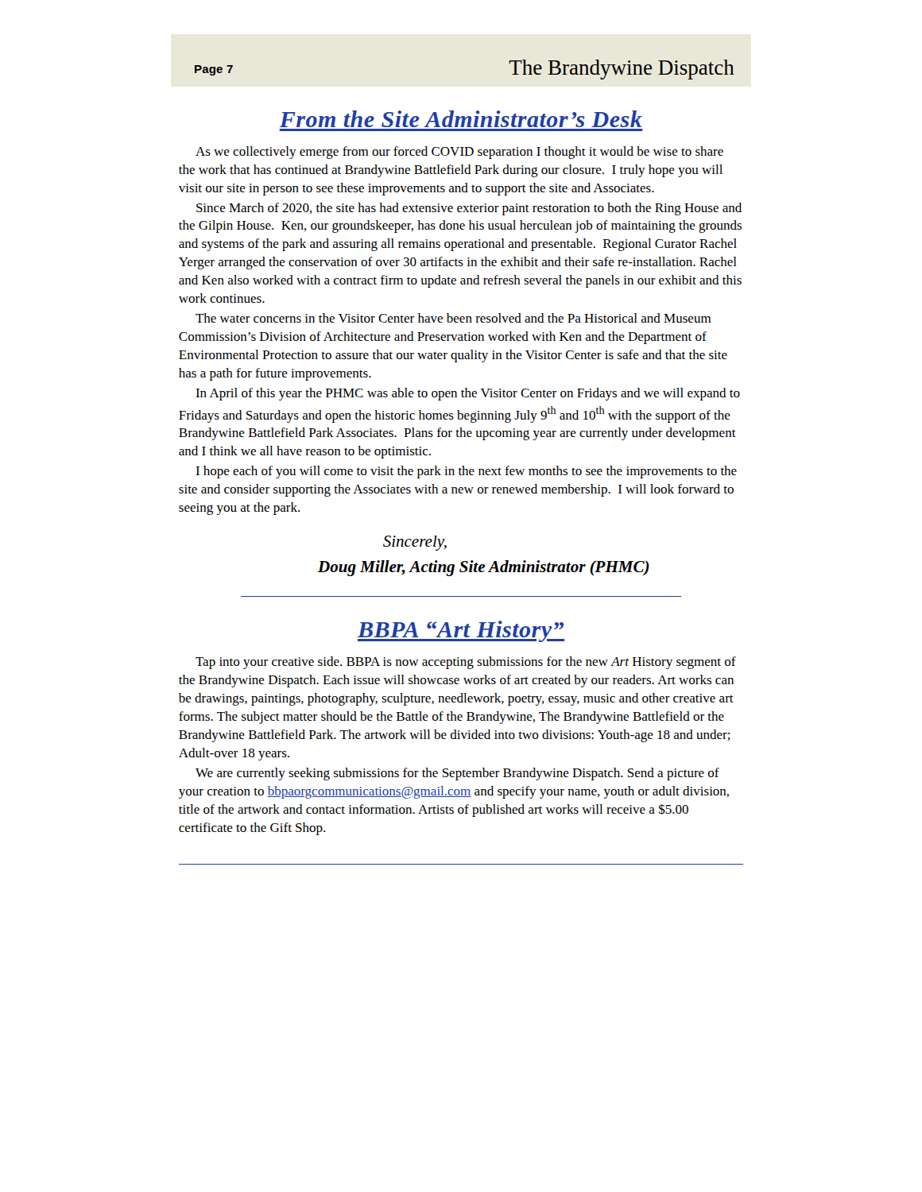Page 7
The Brandywine Dispatch
From the Site Administrator’s Desk
As we collectively emerge from our forced COVID separation I thought it would be wise to share the work that has continued at Brandywine Battlefield Park during our closure. I truly hope you will visit our site in person to see these improvements and to support the site and Associates.
Since March of 2020, the site has had extensive exterior paint restoration to both the Ring House and the Gilpin House. Ken, our groundskeeper, has done his usual herculean job of maintaining the grounds and systems of the park and assuring all remains operational and presentable. Regional Curator Rachel Yerger arranged the conservation of over 30 artifacts in the exhibit and their safe re-installation. Rachel and Ken also worked with a contract firm to update and refresh several the panels in our exhibit and this work continues.
The water concerns in the Visitor Center have been resolved and the Pa Historical and Museum Commission’s Division of Architecture and Preservation worked with Ken and the Department of Environmental Protection to assure that our water quality in the Visitor Center is safe and that the site has a path for future improvements.
In April of this year the PHMC was able to open the Visitor Center on Fridays and we will expand to Fridays and Saturdays and open the historic homes beginning July 9th and 10th with the support of the Brandywine Battlefield Park Associates. Plans for the upcoming year are currently under development and I think we all have reason to be optimistic.
I hope each of you will come to visit the park in the next few months to see the improvements to the site and consider supporting the Associates with a new or renewed membership. I will look forward to seeing you at the park.
Sincerely, Doug Miller, Acting Site Administrator (PHMC)
BBPA “Art History”
Tap into your creative side. BBPA is now accepting submissions for the new Art History segment of the Brandywine Dispatch. Each issue will showcase works of art created by our readers. Art works can be drawings, paintings, photography, sculpture, needlework, poetry, essay, music and other creative art forms. The subject matter should be the Battle of the Brandywine, The Brandywine Battlefield or the Brandywine Battlefield Park. The artwork will be divided into two divisions: Youth-age 18 and under; Adult-over 18 years.
We are currently seeking submissions for the September Brandywine Dispatch. Send a picture of your creation to bbpaorgcommunications@gmail.com and specify your name, youth or adult division, title of the artwork and contact information. Artists of published art works will receive a $5.00 certificate to the Gift Shop.